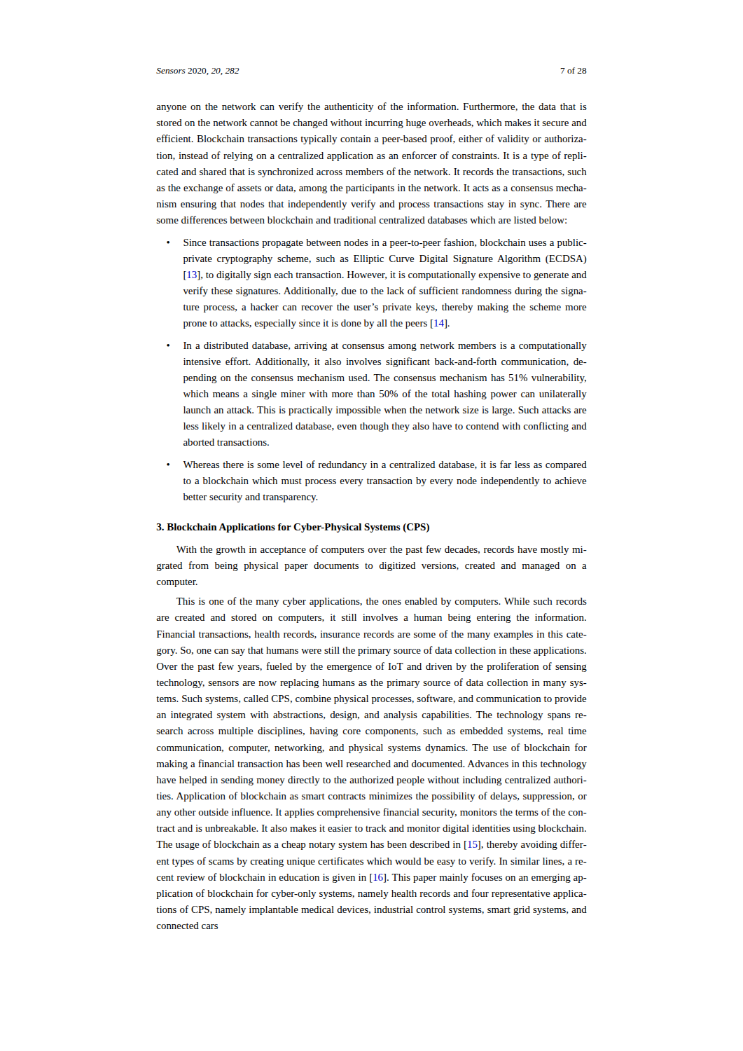Sensors 2020, 20, 282
7 of 28
anyone on the network can verify the authenticity of the information. Furthermore, the data that is stored on the network cannot be changed without incurring huge overheads, which makes it secure and efficient. Blockchain transactions typically contain a peer-based proof, either of validity or authorization, instead of relying on a centralized application as an enforcer of constraints. It is a type of replicated and shared that is synchronized across members of the network. It records the transactions, such as the exchange of assets or data, among the participants in the network. It acts as a consensus mechanism ensuring that nodes that independently verify and process transactions stay in sync. There are some differences between blockchain and traditional centralized databases which are listed below:
Since transactions propagate between nodes in a peer-to-peer fashion, blockchain uses a public-private cryptography scheme, such as Elliptic Curve Digital Signature Algorithm (ECDSA) [13], to digitally sign each transaction. However, it is computationally expensive to generate and verify these signatures. Additionally, due to the lack of sufficient randomness during the signature process, a hacker can recover the user’s private keys, thereby making the scheme more prone to attacks, especially since it is done by all the peers [14].
In a distributed database, arriving at consensus among network members is a computationally intensive effort. Additionally, it also involves significant back-and-forth communication, depending on the consensus mechanism used. The consensus mechanism has 51% vulnerability, which means a single miner with more than 50% of the total hashing power can unilaterally launch an attack. This is practically impossible when the network size is large. Such attacks are less likely in a centralized database, even though they also have to contend with conflicting and aborted transactions.
Whereas there is some level of redundancy in a centralized database, it is far less as compared to a blockchain which must process every transaction by every node independently to achieve better security and transparency.
3. Blockchain Applications for Cyber-Physical Systems (CPS)
With the growth in acceptance of computers over the past few decades, records have mostly migrated from being physical paper documents to digitized versions, created and managed on a computer.
This is one of the many cyber applications, the ones enabled by computers. While such records are created and stored on computers, it still involves a human being entering the information. Financial transactions, health records, insurance records are some of the many examples in this category. So, one can say that humans were still the primary source of data collection in these applications. Over the past few years, fueled by the emergence of IoT and driven by the proliferation of sensing technology, sensors are now replacing humans as the primary source of data collection in many systems. Such systems, called CPS, combine physical processes, software, and communication to provide an integrated system with abstractions, design, and analysis capabilities. The technology spans research across multiple disciplines, having core components, such as embedded systems, real time communication, computer, networking, and physical systems dynamics. The use of blockchain for making a financial transaction has been well researched and documented. Advances in this technology have helped in sending money directly to the authorized people without including centralized authorities. Application of blockchain as smart contracts minimizes the possibility of delays, suppression, or any other outside influence. It applies comprehensive financial security, monitors the terms of the contract and is unbreakable. It also makes it easier to track and monitor digital identities using blockchain. The usage of blockchain as a cheap notary system has been described in [15], thereby avoiding different types of scams by creating unique certificates which would be easy to verify. In similar lines, a recent review of blockchain in education is given in [16]. This paper mainly focuses on an emerging application of blockchain for cyber-only systems, namely health records and four representative applications of CPS, namely implantable medical devices, industrial control systems, smart grid systems, and connected cars